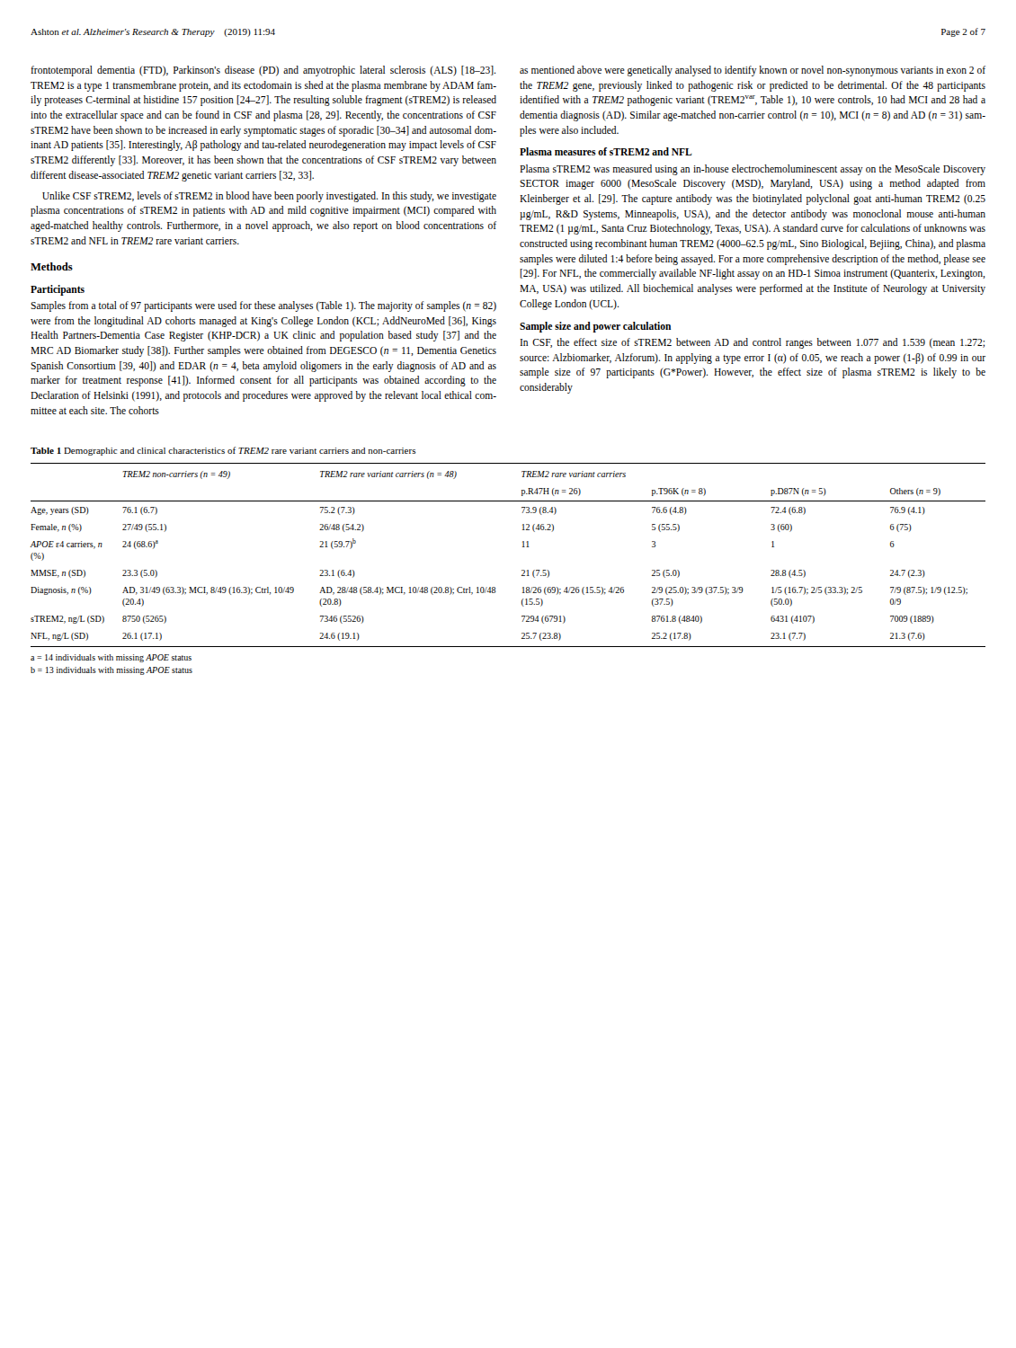Ashton et al. Alzheimer's Research & Therapy (2019) 11:94
Page 2 of 7
frontotemporal dementia (FTD), Parkinson's disease (PD) and amyotrophic lateral sclerosis (ALS) [18–23]. TREM2 is a type 1 transmembrane protein, and its ectodomain is shed at the plasma membrane by ADAM family proteases C-terminal at histidine 157 position [24–27]. The resulting soluble fragment (sTREM2) is released into the extracellular space and can be found in CSF and plasma [28, 29]. Recently, the concentrations of CSF sTREM2 have been shown to be increased in early symptomatic stages of sporadic [30–34] and autosomal dominant AD patients [35]. Interestingly, Aβ pathology and tau-related neurodegeneration may impact levels of CSF sTREM2 differently [33]. Moreover, it has been shown that the concentrations of CSF sTREM2 vary between different disease-associated TREM2 genetic variant carriers [32, 33].
Unlike CSF sTREM2, levels of sTREM2 in blood have been poorly investigated. In this study, we investigate plasma concentrations of sTREM2 in patients with AD and mild cognitive impairment (MCI) compared with aged-matched healthy controls. Furthermore, in a novel approach, we also report on blood concentrations of sTREM2 and NFL in TREM2 rare variant carriers.
Methods
Participants
Samples from a total of 97 participants were used for these analyses (Table 1). The majority of samples (n = 82) were from the longitudinal AD cohorts managed at King's College London (KCL; AddNeuroMed [36], Kings Health Partners-Dementia Case Register (KHP-DCR) a UK clinic and population based study [37] and the MRC AD Biomarker study [38]). Further samples were obtained from DEGESCO (n = 11, Dementia Genetics Spanish Consortium [39, 40]) and EDAR (n = 4, beta amyloid oligomers in the early diagnosis of AD and as marker for treatment response [41]). Informed consent for all participants was obtained according to the Declaration of Helsinki (1991), and protocols and procedures were approved by the relevant local ethical committee at each site. The cohorts
as mentioned above were genetically analysed to identify known or novel non-synonymous variants in exon 2 of the TREM2 gene, previously linked to pathogenic risk or predicted to be detrimental. Of the 48 participants identified with a TREM2 pathogenic variant (TREM2var, Table 1), 10 were controls, 10 had MCI and 28 had a dementia diagnosis (AD). Similar age-matched non-carrier control (n = 10), MCI (n = 8) and AD (n = 31) samples were also included.
Plasma measures of sTREM2 and NFL
Plasma sTREM2 was measured using an in-house electrochemoluminescent assay on the MesoScale Discovery SECTOR imager 6000 (MesoScale Discovery (MSD), Maryland, USA) using a method adapted from Kleinberger et al. [29]. The capture antibody was the biotinylated polyclonal goat anti-human TREM2 (0.25 µg/mL, R&D Systems, Minneapolis, USA), and the detector antibody was monoclonal mouse anti-human TREM2 (1 µg/mL, Santa Cruz Biotechnology, Texas, USA). A standard curve for calculations of unknowns was constructed using recombinant human TREM2 (4000–62.5 pg/mL, Sino Biological, Bejiing, China), and plasma samples were diluted 1:4 before being assayed. For a more comprehensive description of the method, please see [29]. For NFL, the commercially available NF-light assay on an HD-1 Simoa instrument (Quanterix, Lexington, MA, USA) was utilized. All biochemical analyses were performed at the Institute of Neurology at University College London (UCL).
Sample size and power calculation
In CSF, the effect size of sTREM2 between AD and control ranges between 1.077 and 1.539 (mean 1.272; source: Alzbiomarker, Alzforum). In applying a type error I (α) of 0.05, we reach a power (1-β) of 0.99 in our sample size of 97 participants (G*Power). However, the effect size of plasma sTREM2 is likely to be considerably
Table 1 Demographic and clinical characteristics of TREM2 rare variant carriers and non-carriers
| | TREM2 non-carriers ( n = 49) | TREM2 rare variant carriers ( n = 48) | TREM2 rare variant carriers |
| --- | --- | --- | --- |
| | | | p.R47H ( n = 26) | p.T96K ( n = 8) | p.D87N ( n = 5) | Others ( n = 9) |
| Age, years (SD) | 76.1 (6.7) | 75.2 (7.3) | 73.9 (8.4) | 76.6 (4.8) | 72.4 (6.8) | 76.9 (4.1) |
| Female, n (%) | 27/49 (55.1) | 26/48 (54.2) | 12 (46.2) | 5 (55.5) | 3 (60) | 6 (75) |
| APOE ε4 carriers, n (%) | 24 (68.6) a | 21 (59.7) b | 11 | 3 | 1 | 6 |
| MMSE, n (SD) | 23.3 (5.0) | 23.1 (6.4) | 21 (7.5) | 25 (5.0) | 28.8 (4.5) | 24.7 (2.3) |
| Diagnosis, n (%) | AD, 31/49 (63.3); MCI, 8/49 (16.3); Ctrl, 10/49 (20.4) | AD, 28/48 (58.4); MCI, 10/48 (20.8); Ctrl, 10/48 (20.8) | 18/26 (69); 4/26 (15.5); 4/26 (15.5) | 2/9 (25.0); 3/9 (37.5); 3/9 (37.5) | 1/5 (16.7); 2/5 (33.3); 2/5 (50.0) | 7/9 (87.5); 1/9 (12.5); 0/9 |
| sTREM2, ng/L (SD) | 8750 (5265) | 7346 (5526) | 7294 (6791) | 8761.8 (4840) | 6431 (4107) | 7009 (1889) |
| NFL, ng/L (SD) | 26.1 (17.1) | 24.6 (19.1) | 25.7 (23.8) | 25.2 (17.8) | 23.1 (7.7) | 21.3 (7.6) |
a = 14 individuals with missing APOE status
b = 13 individuals with missing APOE status